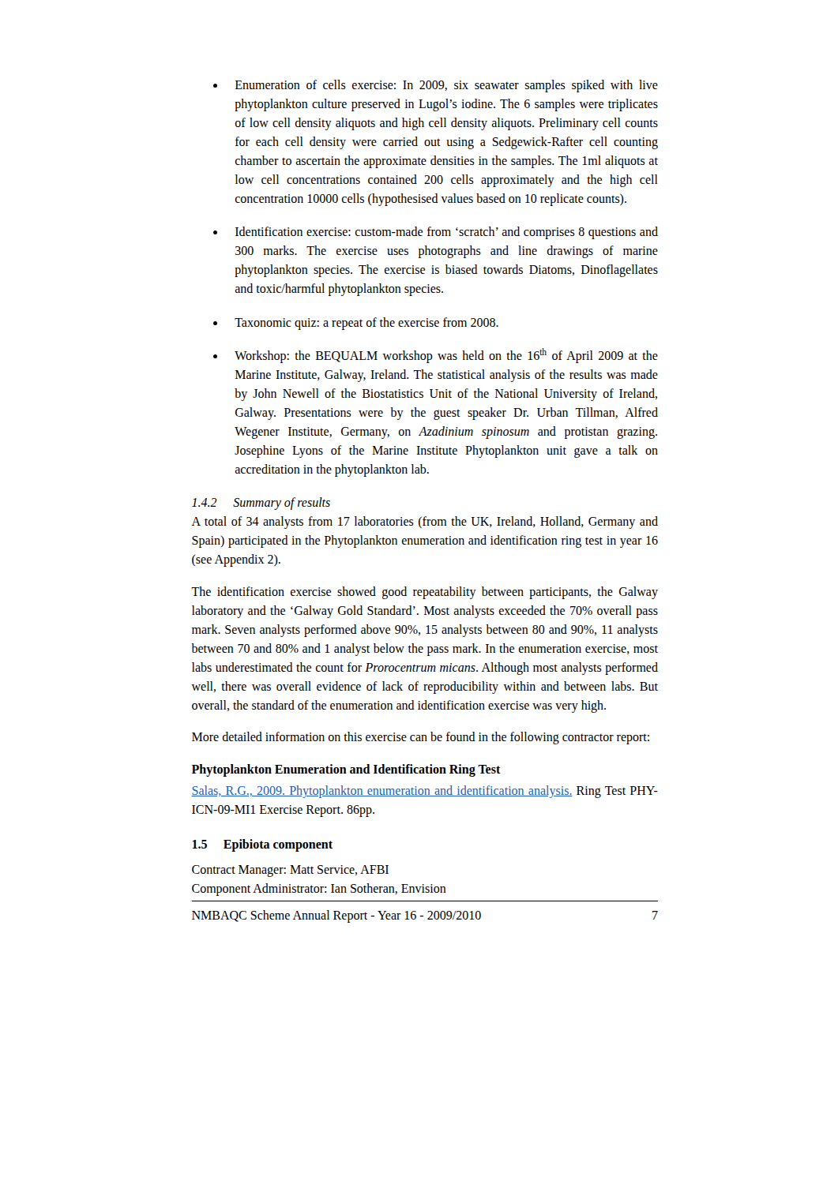Enumeration of cells exercise: In 2009, six seawater samples spiked with live phytoplankton culture preserved in Lugol’s iodine. The 6 samples were triplicates of low cell density aliquots and high cell density aliquots. Preliminary cell counts for each cell density were carried out using a Sedgewick-Rafter cell counting chamber to ascertain the approximate densities in the samples. The 1ml aliquots at low cell concentrations contained 200 cells approximately and the high cell concentration 10000 cells (hypothesised values based on 10 replicate counts).
Identification exercise: custom-made from ‘scratch’ and comprises 8 questions and 300 marks. The exercise uses photographs and line drawings of marine phytoplankton species. The exercise is biased towards Diatoms, Dinoflagellates and toxic/harmful phytoplankton species.
Taxonomic quiz: a repeat of the exercise from 2008.
Workshop: the BEQUALM workshop was held on the 16th of April 2009 at the Marine Institute, Galway, Ireland. The statistical analysis of the results was made by John Newell of the Biostatistics Unit of the National University of Ireland, Galway. Presentations were by the guest speaker Dr. Urban Tillman, Alfred Wegener Institute, Germany, on Azadinium spinosum and protistan grazing. Josephine Lyons of the Marine Institute Phytoplankton unit gave a talk on accreditation in the phytoplankton lab.
1.4.2 Summary of results
A total of 34 analysts from 17 laboratories (from the UK, Ireland, Holland, Germany and Spain) participated in the Phytoplankton enumeration and identification ring test in year 16 (see Appendix 2).
The identification exercise showed good repeatability between participants, the Galway laboratory and the ‘Galway Gold Standard’. Most analysts exceeded the 70% overall pass mark. Seven analysts performed above 90%, 15 analysts between 80 and 90%, 11 analysts between 70 and 80% and 1 analyst below the pass mark. In the enumeration exercise, most labs underestimated the count for Prorocentrum micans. Although most analysts performed well, there was overall evidence of lack of reproducibility within and between labs. But overall, the standard of the enumeration and identification exercise was very high.
More detailed information on this exercise can be found in the following contractor report:
Phytoplankton Enumeration and Identification Ring Test
Salas, R.G., 2009. Phytoplankton enumeration and identification analysis. Ring Test PHY-ICN-09-MI1 Exercise Report. 86pp.
1.5 Epibiota component
Contract Manager: Matt Service, AFBI
Component Administrator: Ian Sotheran, Envision
NMBAQC Scheme Annual Report - Year 16 - 2009/2010 7